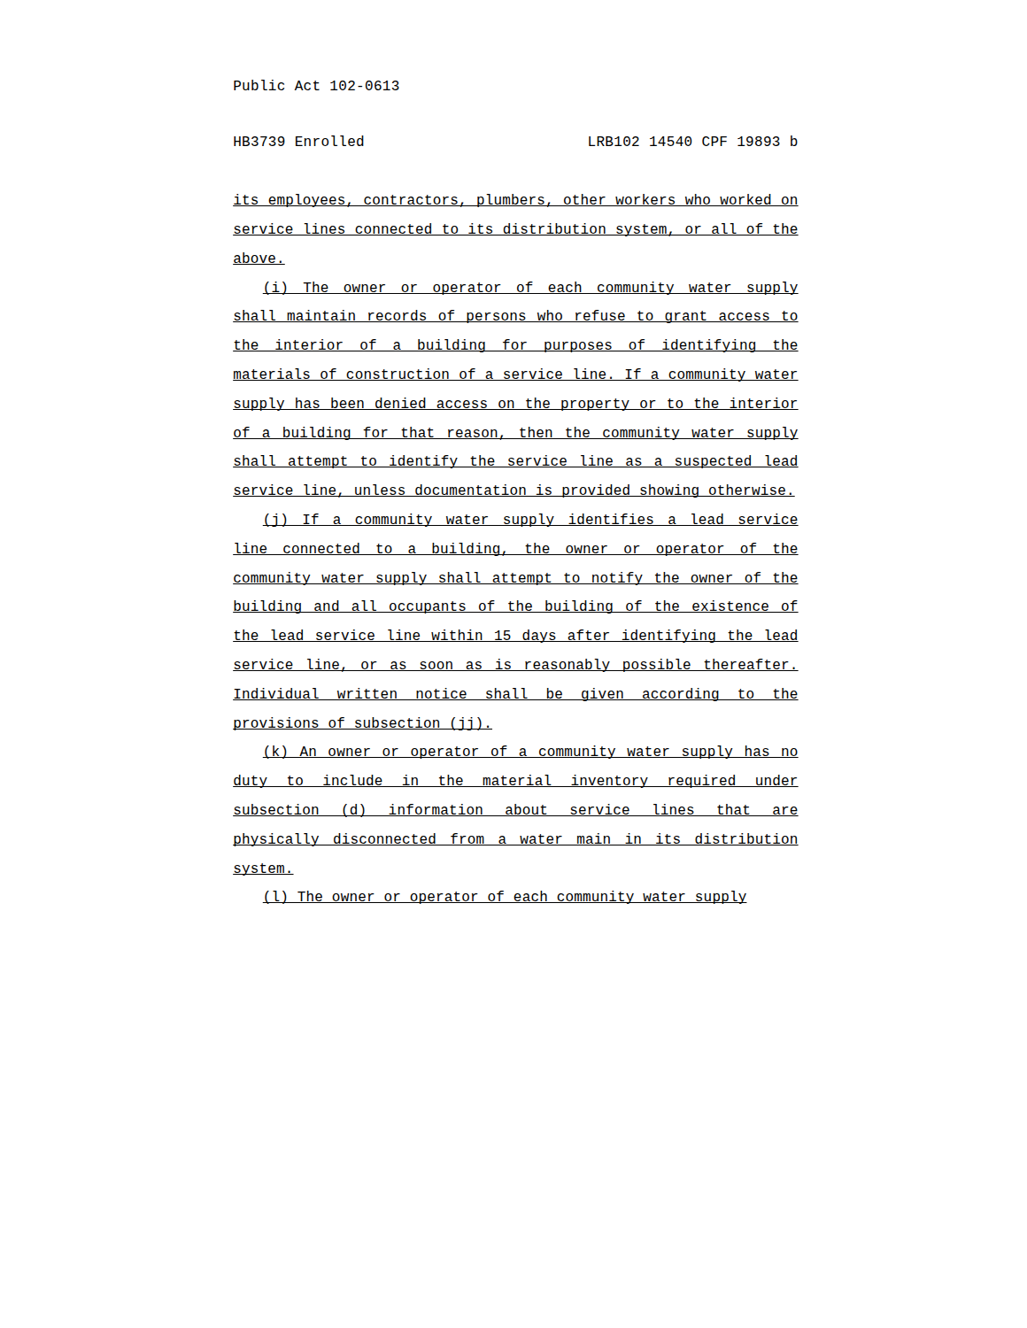Public Act 102-0613
HB3739 Enrolled LRB102 14540 CPF 19893 b
its employees, contractors, plumbers, other workers who worked on service lines connected to its distribution system, or all of the above.
(i) The owner or operator of each community water supply shall maintain records of persons who refuse to grant access to the interior of a building for purposes of identifying the materials of construction of a service line. If a community water supply has been denied access on the property or to the interior of a building for that reason, then the community water supply shall attempt to identify the service line as a suspected lead service line, unless documentation is provided showing otherwise.
(j) If a community water supply identifies a lead service line connected to a building, the owner or operator of the community water supply shall attempt to notify the owner of the building and all occupants of the building of the existence of the lead service line within 15 days after identifying the lead service line, or as soon as is reasonably possible thereafter. Individual written notice shall be given according to the provisions of subsection (jj).
(k) An owner or operator of a community water supply has no duty to include in the material inventory required under subsection (d) information about service lines that are physically disconnected from a water main in its distribution system.
(l) The owner or operator of each community water supply